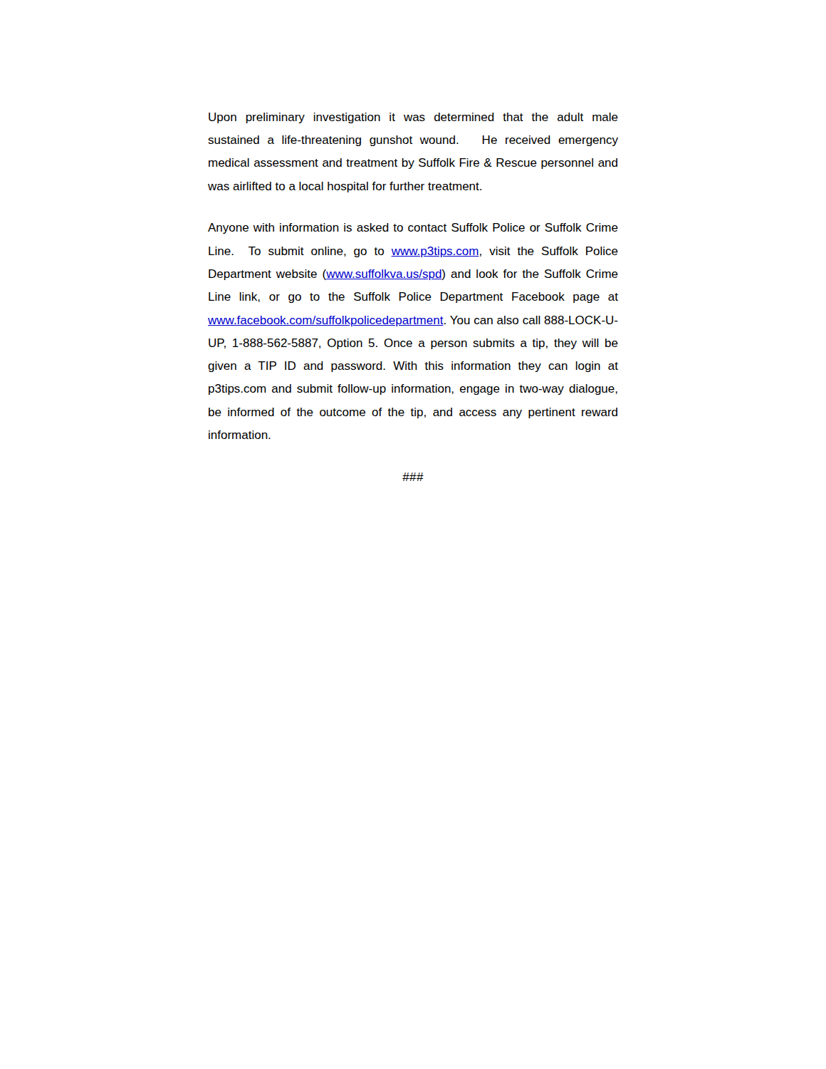Upon preliminary investigation it was determined that the adult male sustained a life-threatening gunshot wound. He received emergency medical assessment and treatment by Suffolk Fire & Rescue personnel and was airlifted to a local hospital for further treatment.
Anyone with information is asked to contact Suffolk Police or Suffolk Crime Line. To submit online, go to www.p3tips.com, visit the Suffolk Police Department website (www.suffolkva.us/spd) and look for the Suffolk Crime Line link, or go to the Suffolk Police Department Facebook page at www.facebook.com/suffolkpolicedepartment. You can also call 888-LOCK-U-UP, 1-888-562-5887, Option 5. Once a person submits a tip, they will be given a TIP ID and password. With this information they can login at p3tips.com and submit follow-up information, engage in two-way dialogue, be informed of the outcome of the tip, and access any pertinent reward information.
###